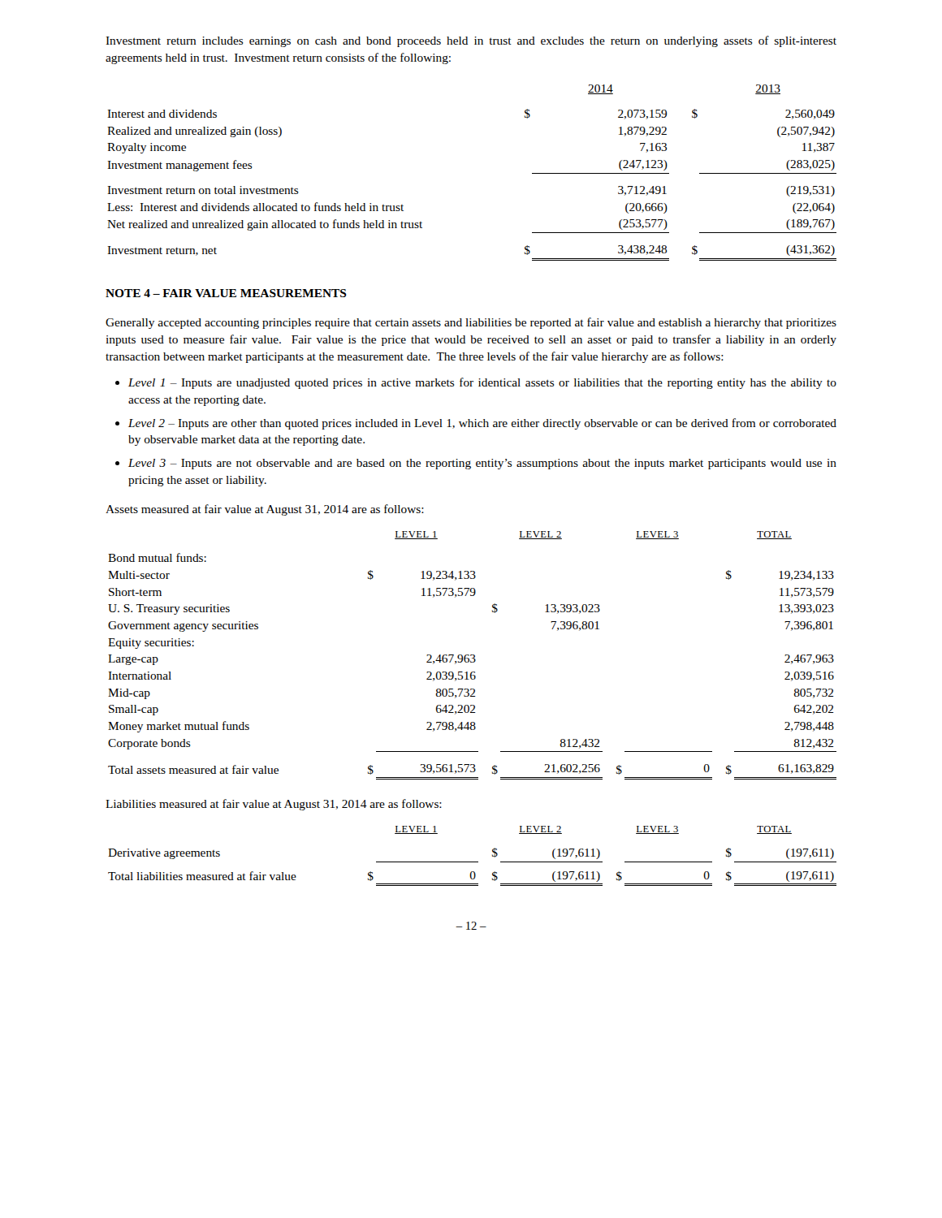Investment return includes earnings on cash and bond proceeds held in trust and excludes the return on underlying assets of split-interest agreements held in trust. Investment return consists of the following:
| | | 2014 | | 2013 |
| Interest and dividends | $ | 2,073,159 | $ | 2,560,049 |
| Realized and unrealized gain (loss) | | 1,879,292 | | (2,507,942) |
| Royalty income | | 7,163 | | 11,387 |
| Investment management fees | | (247,123) | | (283,025) |
| Investment return on total investments | | 3,712,491 | | (219,531) |
| Less: Interest and dividends allocated to funds held in trust | | (20,666) | | (22,064) |
| Net realized and unrealized gain allocated to funds held in trust | | (253,577) | | (189,767) |
| Investment return, net | $ | 3,438,248 | $ | (431,362) |
NOTE 4 – FAIR VALUE MEASUREMENTS
Generally accepted accounting principles require that certain assets and liabilities be reported at fair value and establish a hierarchy that prioritizes inputs used to measure fair value. Fair value is the price that would be received to sell an asset or paid to transfer a liability in an orderly transaction between market participants at the measurement date. The three levels of the fair value hierarchy are as follows:
Level 1 – Inputs are unadjusted quoted prices in active markets for identical assets or liabilities that the reporting entity has the ability to access at the reporting date.
Level 2 – Inputs are other than quoted prices included in Level 1, which are either directly observable or can be derived from or corroborated by observable market data at the reporting date.
Level 3 – Inputs are not observable and are based on the reporting entity’s assumptions about the inputs market participants would use in pricing the asset or liability.
Assets measured at fair value at August 31, 2014 are as follows:
| | LEVEL 1 | LEVEL 2 | LEVEL 3 | TOTAL |
| Bond mutual funds: | | | | | | | | |
| Multi-sector | $ | 19,234,133 | | | | | $ | 19,234,133 |
| Short-term | | 11,573,579 | | | | | | 11,573,579 |
| U. S. Treasury securities | | | $ | 13,393,023 | | | | 13,393,023 |
| Government agency securities | | | | 7,396,801 | | | | 7,396,801 |
| Equity securities: | | | | | | | | |
| Large-cap | | 2,467,963 | | | | | | 2,467,963 |
| International | | 2,039,516 | | | | | | 2,039,516 |
| Mid-cap | | 805,732 | | | | | | 805,732 |
| Small-cap | | 642,202 | | | | | | 642,202 |
| Money market mutual funds | | 2,798,448 | | | | | | 2,798,448 |
| Corporate bonds | | | | 812,432 | | | | 812,432 |
| Total assets measured at fair value | $ | 39,561,573 | $ | 21,602,256 | $ | 0 | $ | 61,163,829 |
Liabilities measured at fair value at August 31, 2014 are as follows:
| | LEVEL 1 | LEVEL 2 | LEVEL 3 | TOTAL |
| Derivative agreements | | | $ | (197,611) | | | $ | (197,611) |
| Total liabilities measured at fair value | $ | 0 | $ | (197,611) | $ | 0 | $ | (197,611) |
– 12 –